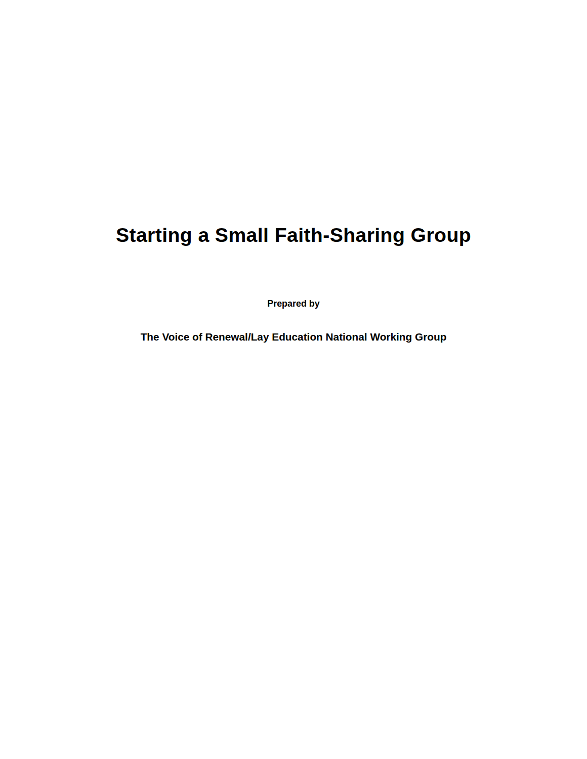Starting a Small Faith-Sharing Group
Prepared by
The Voice of Renewal/Lay Education National Working Group